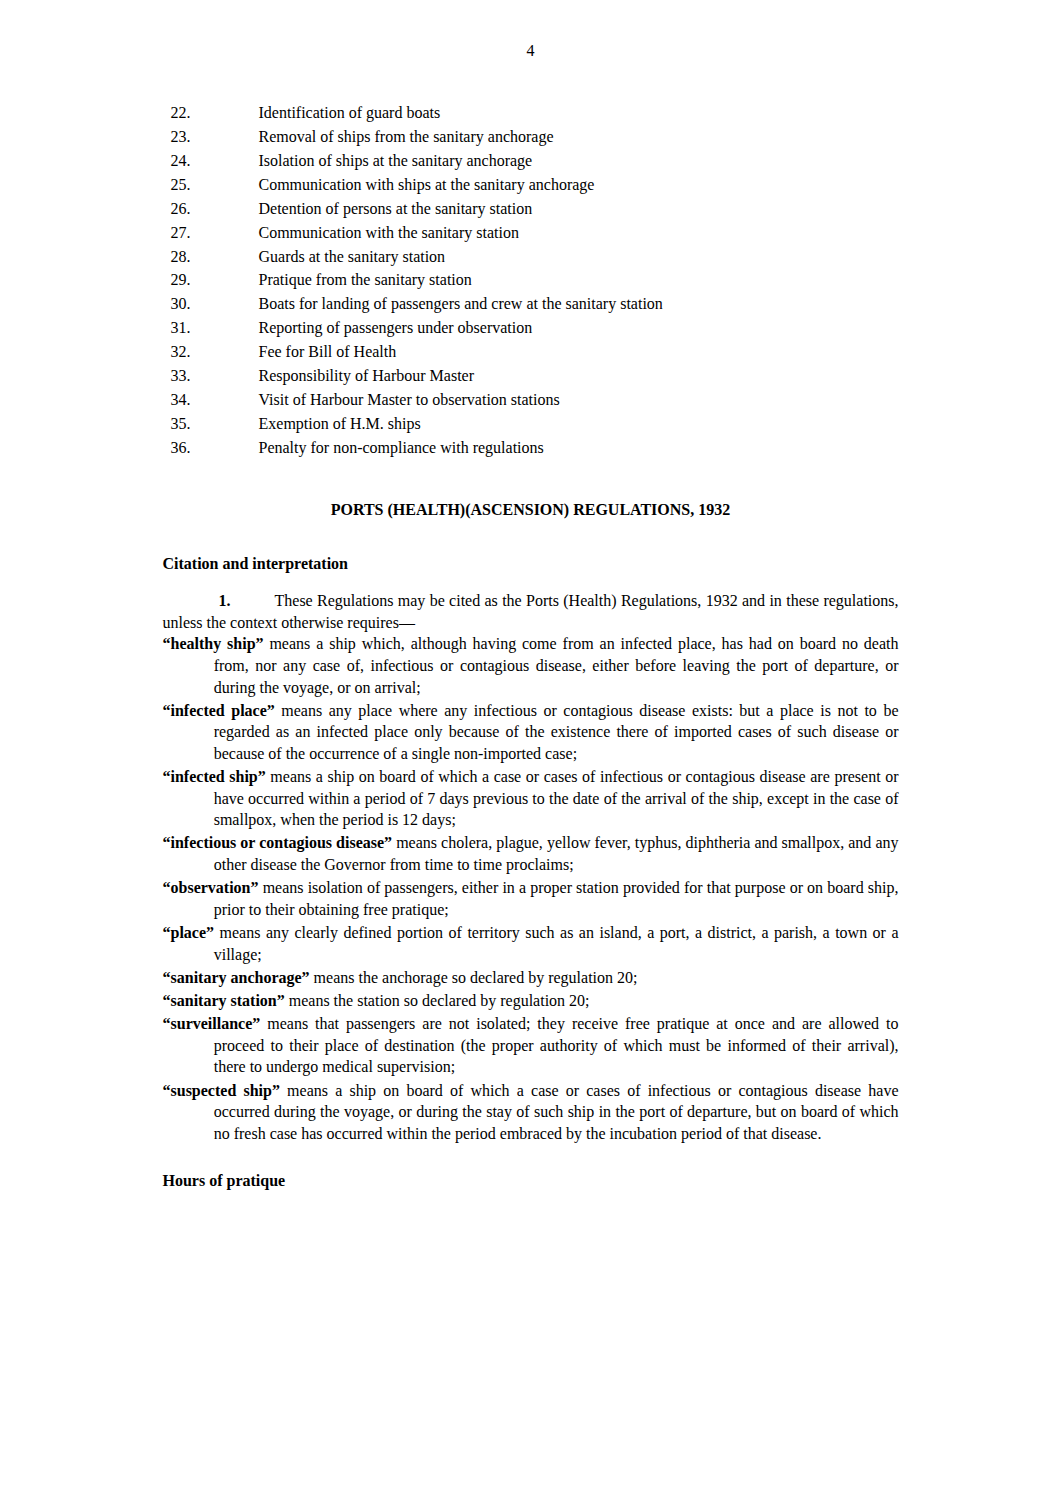4
22. Identification of guard boats
23. Removal of ships from the sanitary anchorage
24. Isolation of ships at the sanitary anchorage
25. Communication with ships at the sanitary anchorage
26. Detention of persons at the sanitary station
27. Communication with the sanitary station
28. Guards at the sanitary station
29. Pratique from the sanitary station
30. Boats for landing of passengers and crew at the sanitary station
31. Reporting of passengers under observation
32. Fee for Bill of Health
33. Responsibility of Harbour Master
34. Visit of Harbour Master to observation stations
35. Exemption of H.M. ships
36. Penalty for non-compliance with regulations
PORTS (HEALTH)(ASCENSION) REGULATIONS, 1932
Citation and interpretation
1. These Regulations may be cited as the Ports (Health) Regulations, 1932 and in these regulations, unless the context otherwise requires—
“healthy ship”
means a ship which, although having come from an infected place, has had on board no death from, nor any case of, infectious or contagious disease, either before leaving the port of departure, or during the voyage, or on arrival;
“infected place”
means any place where any infectious or contagious disease exists: but a place is not to be regarded as an infected place only because of the existence there of imported cases of such disease or because of the occurrence of a single non-imported case;
“infected ship”
means a ship on board of which a case or cases of infectious or contagious disease are present or have occurred within a period of 7 days previous to the date of the arrival of the ship, except in the case of smallpox, when the period is 12 days;
“infectious or contagious disease”
means cholera, plague, yellow fever, typhus, diphtheria and smallpox, and any other disease the Governor from time to time proclaims;
“observation”
means isolation of passengers, either in a proper station provided for that purpose or on board ship, prior to their obtaining free pratique;
“place”
means any clearly defined portion of territory such as an island, a port, a district, a parish, a town or a village;
“sanitary anchorage”
means the anchorage so declared by regulation 20;
“sanitary station”
means the station so declared by regulation 20;
“surveillance”
means that passengers are not isolated; they receive free pratique at once and are allowed to proceed to their place of destination (the proper authority of which must be informed of their arrival), there to undergo medical supervision;
“suspected ship”
means a ship on board of which a case or cases of infectious or contagious disease have occurred during the voyage, or during the stay of such ship in the port of departure, but on board of which no fresh case has occurred within the period embraced by the incubation period of that disease.
Hours of pratique